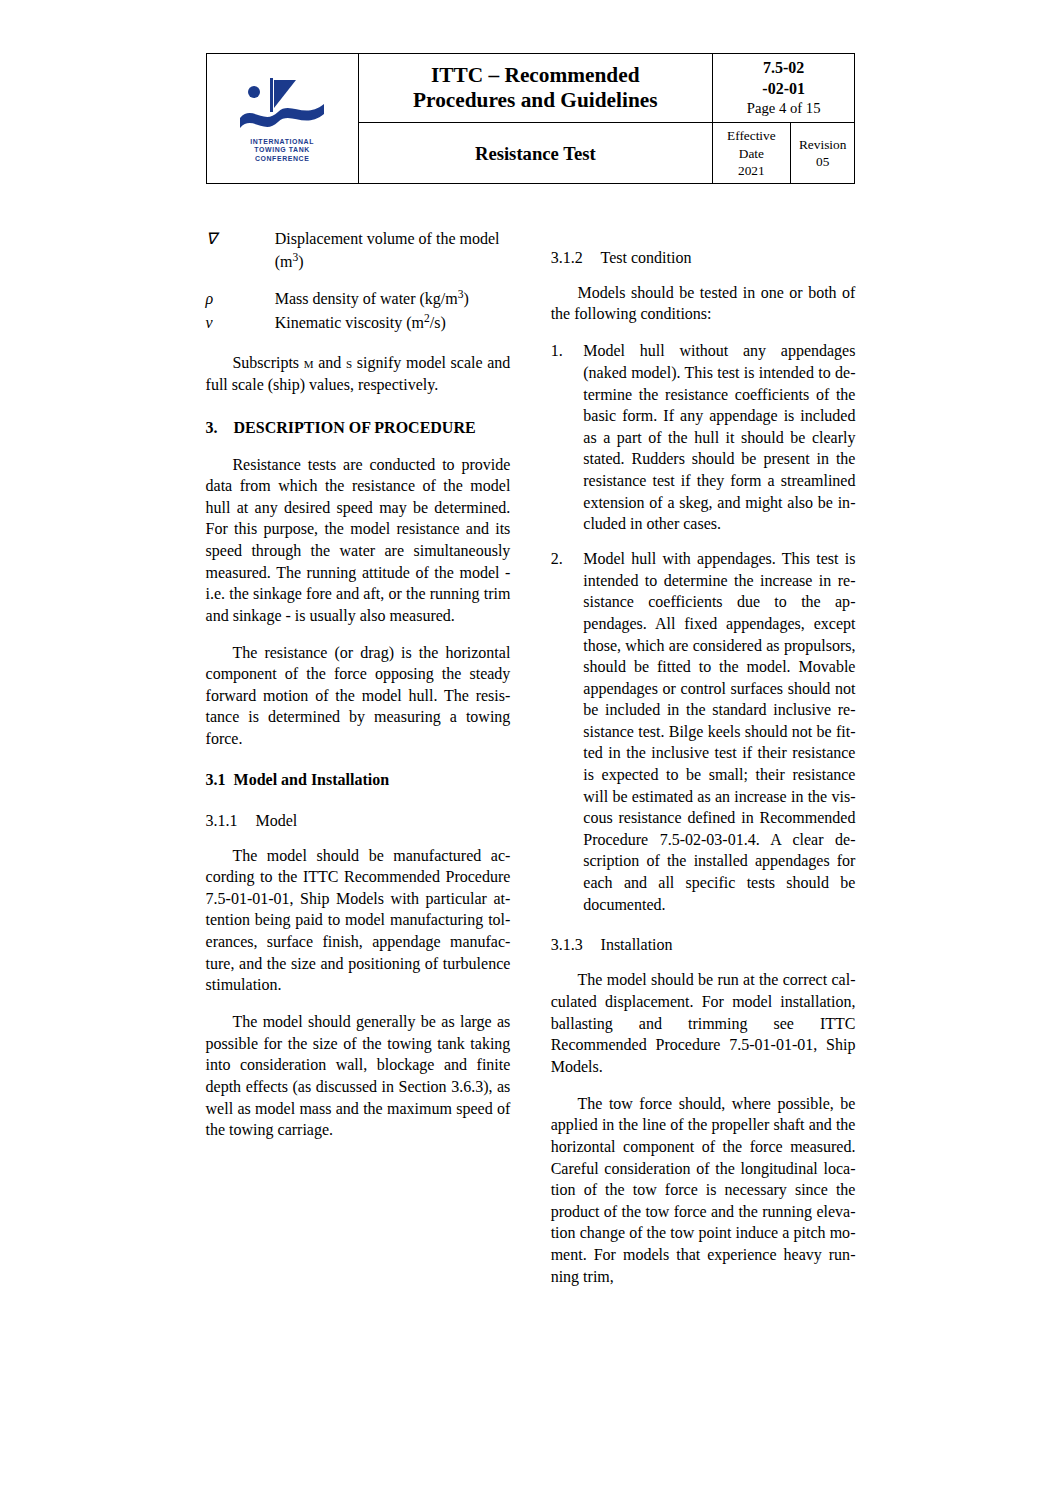| INTERNATIONAL TOWING TANK CONFERENCE | ITTC – Recommended Procedures and Guidelines | 7.5-02 -02-01 Page 4 of 15 |
| Resistance Test | / Effective Date 2021 / Revision 05 / |
∇
Displacement volume of the model
(m3)
ρ
Mass density of water (kg/m3)
ν
Kinematic viscosity (m2/s)
Subscripts m and s signify model scale and full scale (ship) values, respectively.
3. DESCRIPTION OF PROCEDURE
Resistance tests are conducted to provide data from which the resistance of the model hull at any desired speed may be determined. For this purpose, the model resistance and its speed through the water are simultaneously measured. The running attitude of the model - i.e. the sinkage fore and aft, or the running trim and sinkage - is usually also measured.
The resistance (or drag) is the horizontal component of the force opposing the steady forward motion of the model hull. The resistance is determined by measuring a towing force.
3.1 Model and Installation
3.1.1 Model
The model should be manufactured according to the ITTC Recommended Procedure 7.5-01-01-01, Ship Models with particular attention being paid to model manufacturing tolerances, surface finish, appendage manufacture, and the size and positioning of turbulence stimulation.
The model should generally be as large as possible for the size of the towing tank taking into consideration wall, blockage and finite depth effects (as discussed in Section 3.6.3), as well as model mass and the maximum speed of the towing carriage.
3.1.2 Test condition
Models should be tested in one or both of the following conditions:
Model hull without any appendages (naked model). This test is intended to determine the resistance coefficients of the basic form. If any appendage is included as a part of the hull it should be clearly stated. Rudders should be present in the resistance test if they form a streamlined extension of a skeg, and might also be included in other cases.
Model hull with appendages. This test is intended to determine the increase in resistance coefficients due to the appendages. All fixed appendages, except those, which are considered as propulsors, should be fitted to the model. Movable appendages or control surfaces should not be included in the standard inclusive resistance test. Bilge keels should not be fitted in the inclusive test if their resistance is expected to be small; their resistance will be estimated as an increase in the viscous resistance defined in Recommended Procedure 7.5-02-03-01.4. A clear description of the installed appendages for each and all specific tests should be documented.
3.1.3 Installation
The model should be run at the correct calculated displacement. For model installation, ballasting and trimming see ITTC Recommended Procedure 7.5-01-01-01, Ship Models.
The tow force should, where possible, be applied in the line of the propeller shaft and the horizontal component of the force measured. Careful consideration of the longitudinal location of the tow force is necessary since the product of the tow force and the running elevation change of the tow point induce a pitch moment. For models that experience heavy running trim,